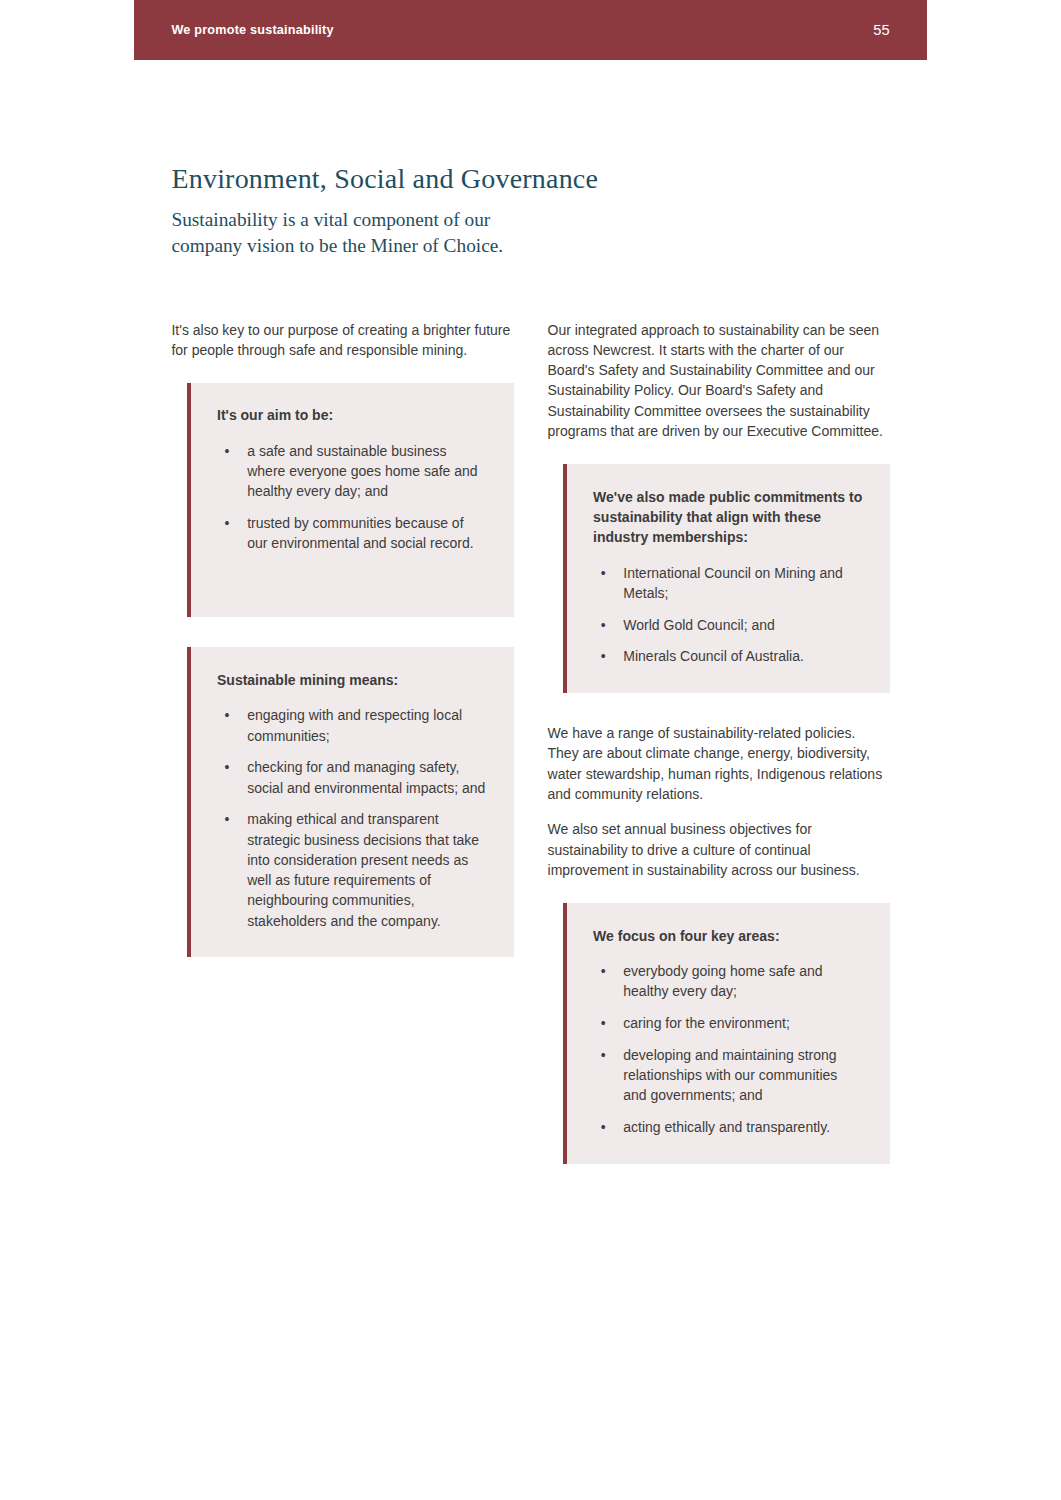We promote sustainability
55
Environment, Social and Governance
Sustainability is a vital component of our company vision to be the Miner of Choice.
It's also key to our purpose of creating a brighter future for people through safe and responsible mining.
It's our aim to be:
a safe and sustainable business where everyone goes home safe and healthy every day; and
trusted by communities because of our environmental and social record.
Sustainable mining means:
engaging with and respecting local communities;
checking for and managing safety, social and environmental impacts; and
making ethical and transparent strategic business decisions that take into consideration present needs as well as future requirements of neighbouring communities, stakeholders and the company.
Our integrated approach to sustainability can be seen across Newcrest. It starts with the charter of our Board's Safety and Sustainability Committee and our Sustainability Policy. Our Board's Safety and Sustainability Committee oversees the sustainability programs that are driven by our Executive Committee.
We've also made public commitments to sustainability that align with these industry memberships:
International Council on Mining and Metals;
World Gold Council; and
Minerals Council of Australia.
We have a range of sustainability-related policies. They are about climate change, energy, biodiversity, water stewardship, human rights, Indigenous relations and community relations.
We also set annual business objectives for sustainability to drive a culture of continual improvement in sustainability across our business.
We focus on four key areas:
everybody going home safe and healthy every day;
caring for the environment;
developing and maintaining strong relationships with our communities and governments; and
acting ethically and transparently.